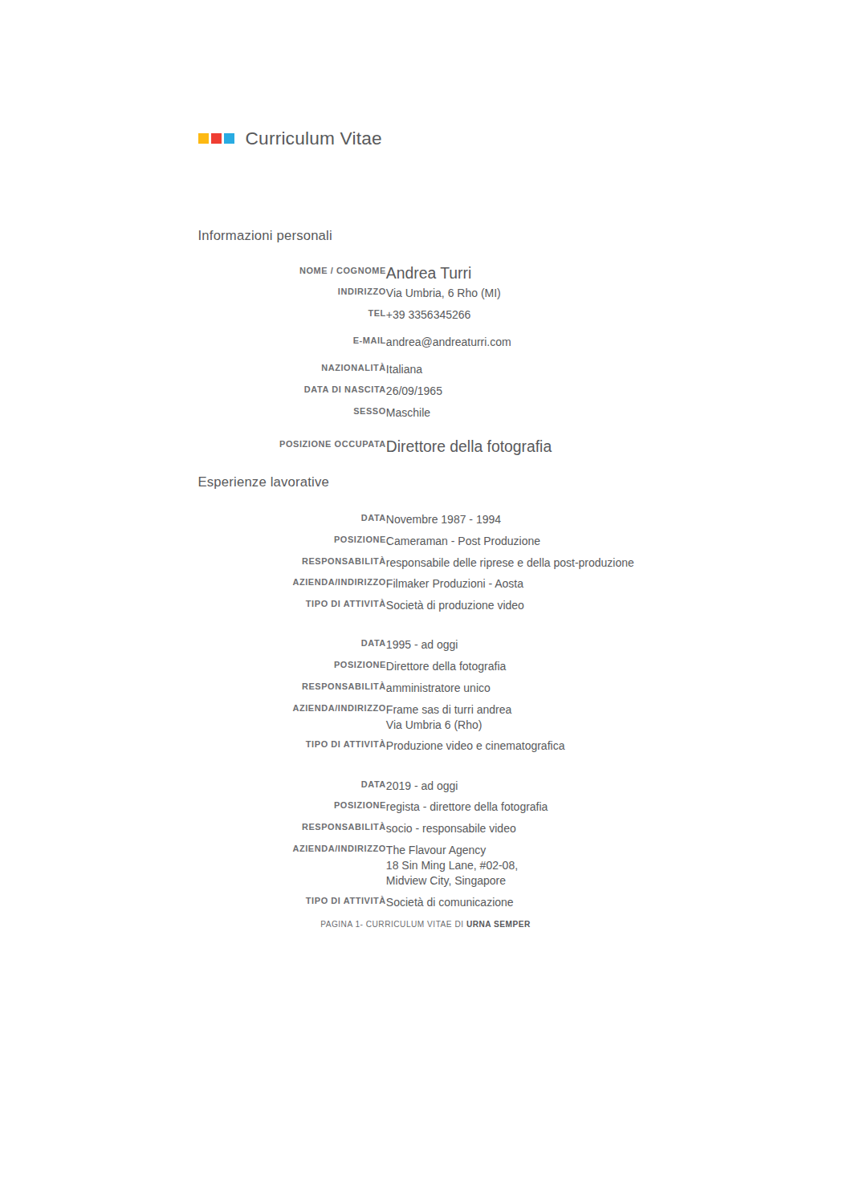Curriculum Vitae
Informazioni personali
| Nome / Cognome | Andrea Turri |
| Indirizzo | Via Umbria, 6 Rho (MI) |
| Tel | +39 3356345266 |
| E-mail | andrea@andreaturri.com |
| Nazionalità | Italiana |
| Data di nascita | 26/09/1965 |
| Sesso | Maschile |
| Posizione occupata | Direttore della fotografia |
Esperienze lavorative
| Data | Novembre 1987 - 1994 |
| Posizione | Cameraman - Post Produzione |
| Responsabilità | responsabile delle riprese e della post-produzione |
| Azienda/Indirizzo | Filmaker Produzioni - Aosta |
| Tipo di attività | Società di produzione video |
| Data | 1995 - ad oggi |
| Posizione | Direttore della fotografia |
| Responsabilità | amministratore unico |
| Azienda/Indirizzo | Frame sas di turri andrea Via Umbria 6 (Rho) |
| Tipo di attività | Produzione video e cinematografica |
| Data | 2019 - ad oggi |
| Posizione | regista - direttore della fotografia |
| Responsabilità | socio - responsabile video |
| Azienda/Indirizzo | The Flavour Agency 18 Sin Ming Lane, #02-08, Midview City, Singapore |
| Tipo di attività | Società di comunicazione |
Pagina 1- Curriculum vitae di Urna Semper